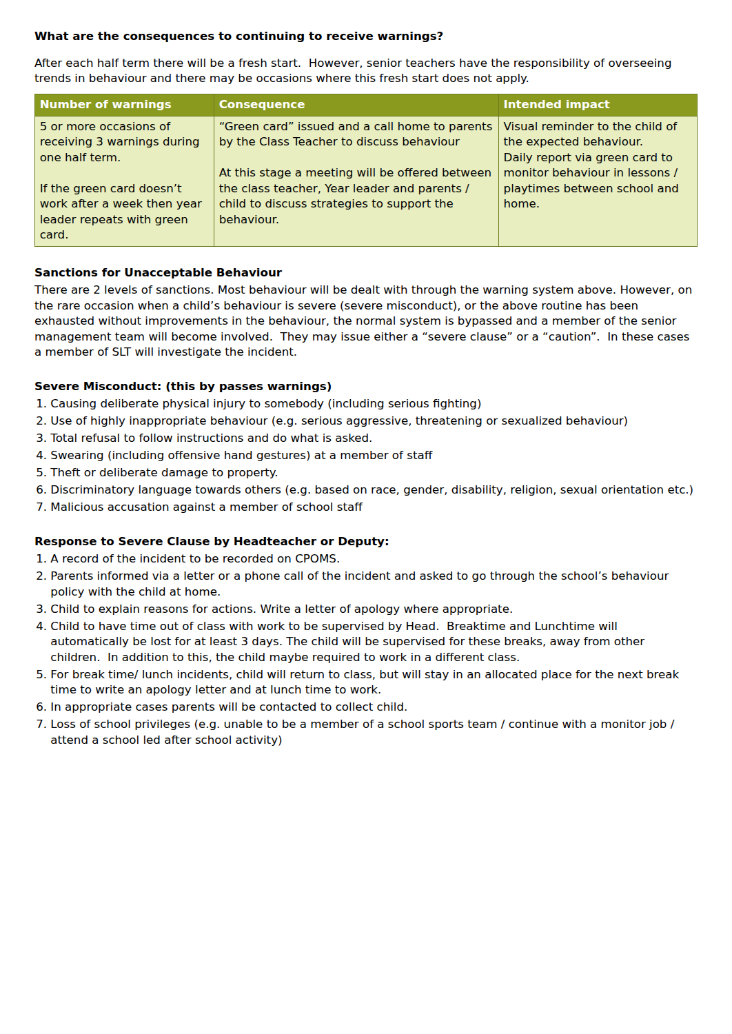What are the consequences to continuing to receive warnings?
After each half term there will be a fresh start. However, senior teachers have the responsibility of overseeing trends in behaviour and there may be occasions where this fresh start does not apply.
| Number of warnings | Consequence | Intended impact |
| --- | --- | --- |
| 5 or more occasions of receiving 3 warnings during one half term. If the green card doesn’t work after a week then year leader repeats with green card. | “Green card” issued and a call home to parents by the Class Teacher to discuss behaviour At this stage a meeting will be offered between the class teacher, Year leader and parents / child to discuss strategies to support the behaviour. | Visual reminder to the child of the expected behaviour. Daily report via green card to monitor behaviour in lessons / playtimes between school and home. |
Sanctions for Unacceptable Behaviour
There are 2 levels of sanctions. Most behaviour will be dealt with through the warning system above. However, on the rare occasion when a child’s behaviour is severe (severe misconduct), or the above routine has been exhausted without improvements in the behaviour, the normal system is bypassed and a member of the senior management team will become involved. They may issue either a “severe clause” or a “caution”. In these cases a member of SLT will investigate the incident.
Severe Misconduct: (this by passes warnings)
Causing deliberate physical injury to somebody (including serious fighting)
Use of highly inappropriate behaviour (e.g. serious aggressive, threatening or sexualized behaviour)
Total refusal to follow instructions and do what is asked.
Swearing (including offensive hand gestures) at a member of staff
Theft or deliberate damage to property.
Discriminatory language towards others (e.g. based on race, gender, disability, religion, sexual orientation etc.)
Malicious accusation against a member of school staff
Response to Severe Clause by Headteacher or Deputy:
A record of the incident to be recorded on CPOMS.
Parents informed via a letter or a phone call of the incident and asked to go through the school’s behaviour policy with the child at home.
Child to explain reasons for actions. Write a letter of apology where appropriate.
Child to have time out of class with work to be supervised by Head. Breaktime and Lunchtime will automatically be lost for at least 3 days. The child will be supervised for these breaks, away from other children. In addition to this, the child maybe required to work in a different class.
For break time/ lunch incidents, child will return to class, but will stay in an allocated place for the next break time to write an apology letter and at lunch time to work.
In appropriate cases parents will be contacted to collect child.
Loss of school privileges (e.g. unable to be a member of a school sports team / continue with a monitor job / attend a school led after school activity)